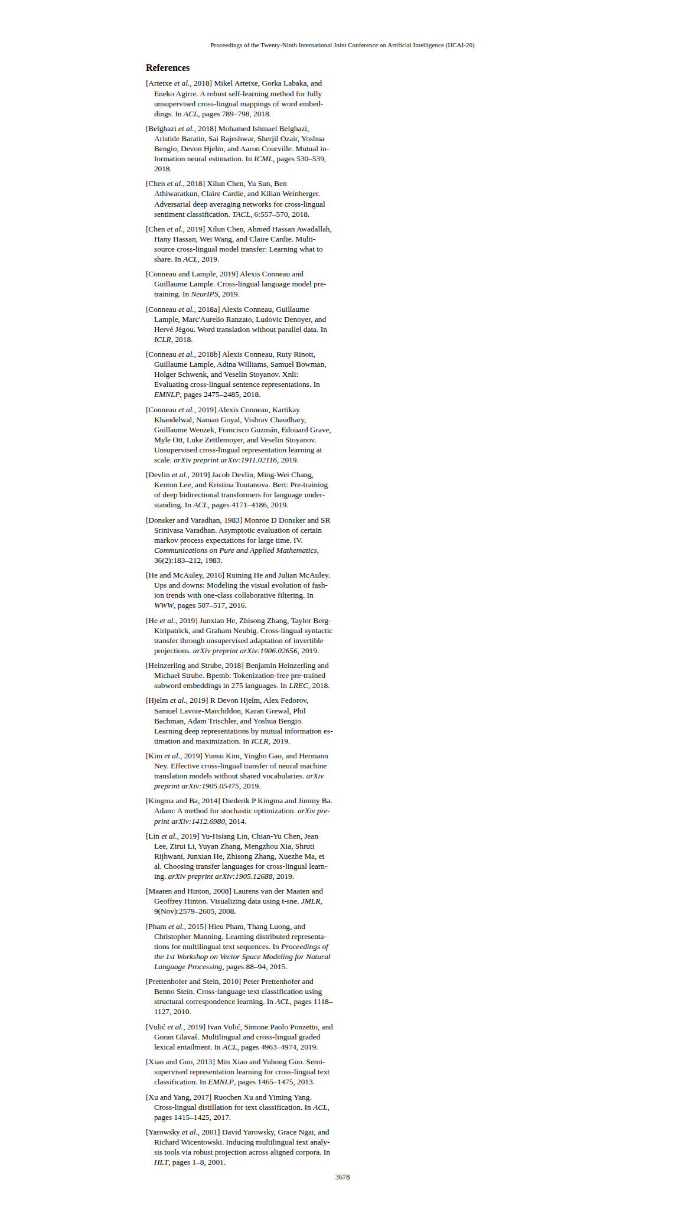Proceedings of the Twenty-Ninth International Joint Conference on Artificial Intelligence (IJCAI-20)
References
[Artetxe et al., 2018] Mikel Artetxe, Gorka Labaka, and Eneko Agirre. A robust self-learning method for fully unsupervised cross-lingual mappings of word embeddings. In ACL, pages 789–798, 2018.
[Belghazi et al., 2018] Mohamed Ishmael Belghazi, Aristide Baratin, Sai Rajeshwar, Sherjil Ozair, Yoshua Bengio, Devon Hjelm, and Aaron Courville. Mutual information neural estimation. In ICML, pages 530–539, 2018.
[Chen et al., 2018] Xilun Chen, Yu Sun, Ben Athiwaratkun, Claire Cardie, and Kilian Weinberger. Adversarial deep averaging networks for cross-lingual sentiment classification. TACL, 6:557–570, 2018.
[Chen et al., 2019] Xilun Chen, Ahmed Hassan Awadallah, Hany Hassan, Wei Wang, and Claire Cardie. Multi-source cross-lingual model transfer: Learning what to share. In ACL, 2019.
[Conneau and Lample, 2019] Alexis Conneau and Guillaume Lample. Cross-lingual language model pretraining. In NeurIPS, 2019.
[Conneau et al., 2018a] Alexis Conneau, Guillaume Lample, Marc'Aurelio Ranzato, Ludovic Denoyer, and Hervé Jégou. Word translation without parallel data. In ICLR, 2018.
[Conneau et al., 2018b] Alexis Conneau, Ruty Rinott, Guillaume Lample, Adina Williams, Samuel Bowman, Holger Schwenk, and Veselin Stoyanov. Xnli: Evaluating cross-lingual sentence representations. In EMNLP, pages 2475–2485, 2018.
[Conneau et al., 2019] Alexis Conneau, Kartikay Khandelwal, Naman Goyal, Vishrav Chaudhary, Guillaume Wenzek, Francisco Guzmán, Edouard Grave, Myle Ott, Luke Zettlemoyer, and Veselin Stoyanov. Unsupervised cross-lingual representation learning at scale. arXiv preprint arXiv:1911.02116, 2019.
[Devlin et al., 2019] Jacob Devlin, Ming-Wei Chang, Kenton Lee, and Kristina Toutanova. Bert: Pre-training of deep bidirectional transformers for language understanding. In ACL, pages 4171–4186, 2019.
[Donsker and Varadhan, 1983] Monroe D Donsker and SR Srinivasa Varadhan. Asymptotic evaluation of certain markov process expectations for large time. IV. Communications on Pure and Applied Mathematics, 36(2):183–212, 1983.
[He and McAuley, 2016] Ruining He and Julian McAuley. Ups and downs: Modeling the visual evolution of fashion trends with one-class collaborative filtering. In WWW, pages 507–517, 2016.
[He et al., 2019] Junxian He, Zhisong Zhang, Taylor Berg-Kiripatrick, and Graham Neubig. Cross-lingual syntactic transfer through unsupervised adaptation of invertible projections. arXiv preprint arXiv:1906.02656, 2019.
[Heinzerling and Strube, 2018] Benjamin Heinzerling and Michael Strube. Bpemb: Tokenization-free pre-trained subword embeddings in 275 languages. In LREC, 2018.
[Hjelm et al., 2019] R Devon Hjelm, Alex Fedorov, Samuel Lavoie-Marchildon, Karan Grewal, Phil Bachman, Adam Trischler, and Yoshua Bengio. Learning deep representations by mutual information estimation and maximization. In ICLR, 2019.
[Kim et al., 2019] Yunsu Kim, Yingbo Gao, and Hermann Ney. Effective cross-lingual transfer of neural machine translation models without shared vocabularies. arXiv preprint arXiv:1905.05475, 2019.
[Kingma and Ba, 2014] Diederik P Kingma and Jimmy Ba. Adam: A method for stochastic optimization. arXiv preprint arXiv:1412.6980, 2014.
[Lin et al., 2019] Yu-Hsiang Lin, Chian-Yu Chen, Jean Lee, Zirui Li, Yuyan Zhang, Mengzhou Xia, Shruti Rijhwani, Junxian He, Zhisong Zhang, Xuezhe Ma, et al. Choosing transfer languages for cross-lingual learning. arXiv preprint arXiv:1905.12688, 2019.
[Maaten and Hinton, 2008] Laurens van der Maaten and Geoffrey Hinton. Visualizing data using t-sne. JMLR, 9(Nov):2579–2605, 2008.
[Pham et al., 2015] Hieu Pham, Thang Luong, and Christopher Manning. Learning distributed representations for multilingual text sequences. In Proceedings of the 1st Workshop on Vector Space Modeling for Natural Language Processing, pages 88–94, 2015.
[Prettenhofer and Stein, 2010] Peter Prettenhofer and Benno Stein. Cross-language text classification using structural correspondence learning. In ACL, pages 1118–1127, 2010.
[Vulić et al., 2019] Ivan Vulić, Simone Paolo Ponzetto, and Goran Glavaš. Multilingual and cross-lingual graded lexical entailment. In ACL, pages 4963–4974, 2019.
[Xiao and Guo, 2013] Min Xiao and Yuhong Guo. Semi-supervised representation learning for cross-lingual text classification. In EMNLP, pages 1465–1475, 2013.
[Xu and Yang, 2017] Ruochen Xu and Yiming Yang. Cross-lingual distillation for text classification. In ACL, pages 1415–1425, 2017.
[Yarowsky et al., 2001] David Yarowsky, Grace Ngai, and Richard Wicentowski. Inducing multilingual text analysis tools via robust projection across aligned corpora. In HLT, pages 1–8, 2001.
3678